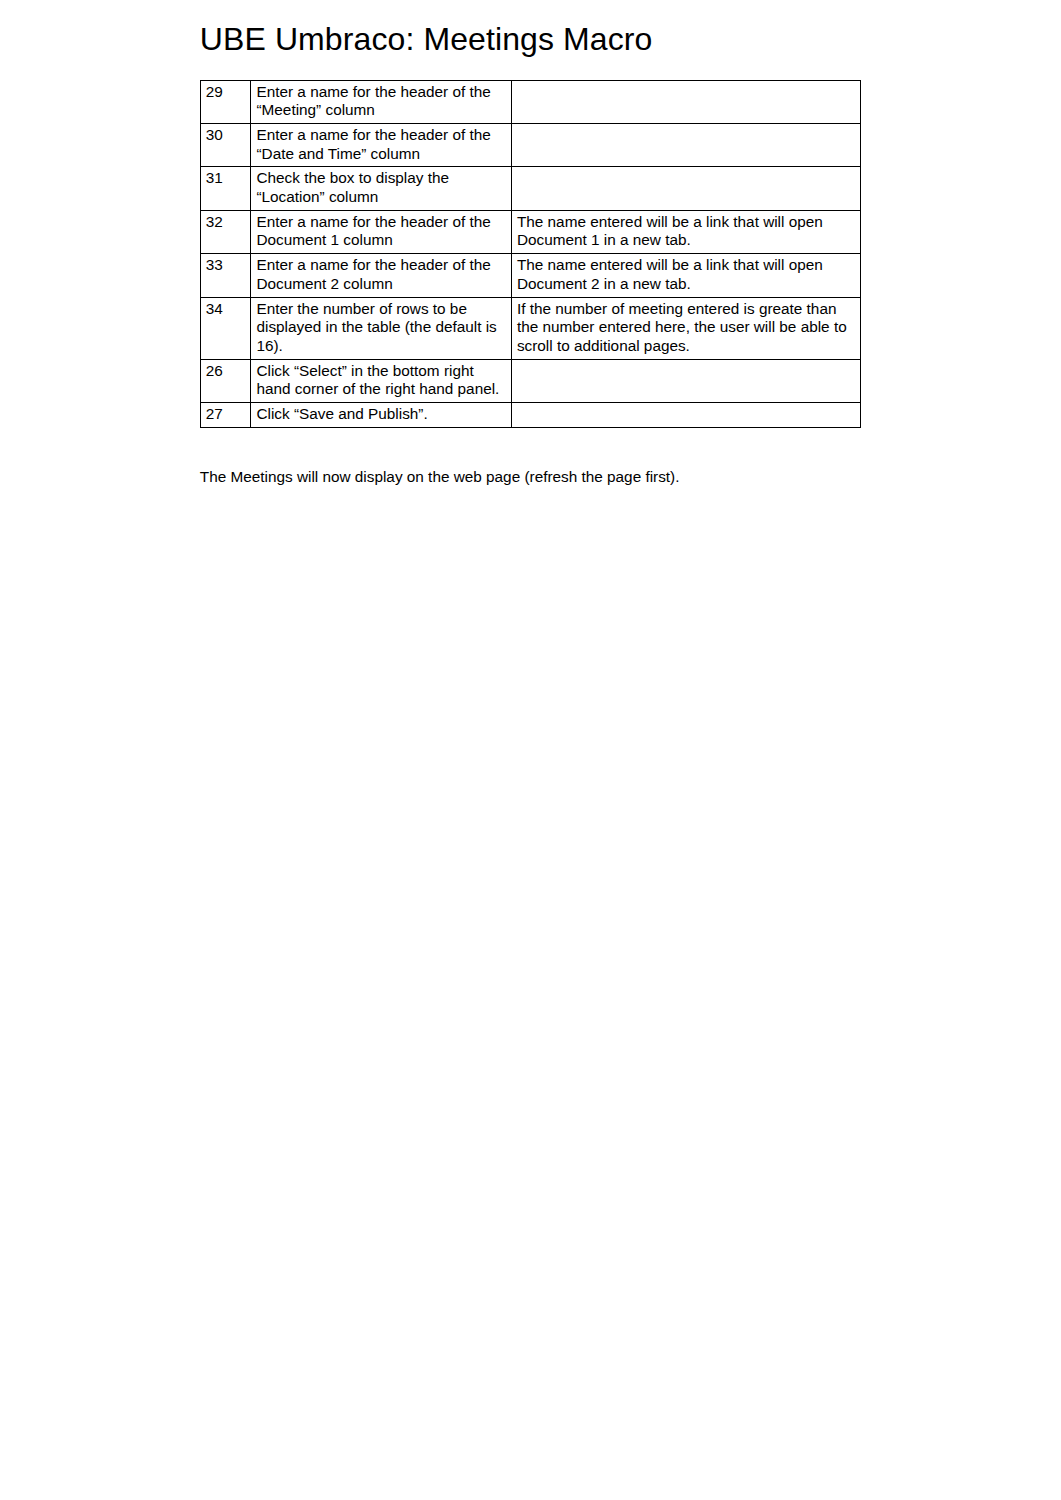UBE Umbraco: Meetings Macro
| 29 | Enter a name for the header of the “Meeting” column | |
| 30 | Enter a name for the header of the “Date and Time” column | |
| 31 | Check the box to display the “Location” column | |
| 32 | Enter a name for the header of the Document 1 column | The name entered will be a link that will open Document 1 in a new tab. |
| 33 | Enter a name for the header of the Document 2 column | The name entered will be a link that will open Document 2 in a new tab. |
| 34 | Enter the number of rows to be displayed in the table (the default is 16). | If the number of meeting entered is greate than the number entered here, the user will be able to scroll to additional pages. |
| 26 | Click “Select” in the bottom right hand corner of the right hand panel. | |
| 27 | Click “Save and Publish”. | |
The Meetings will now display on the web page (refresh the page first).